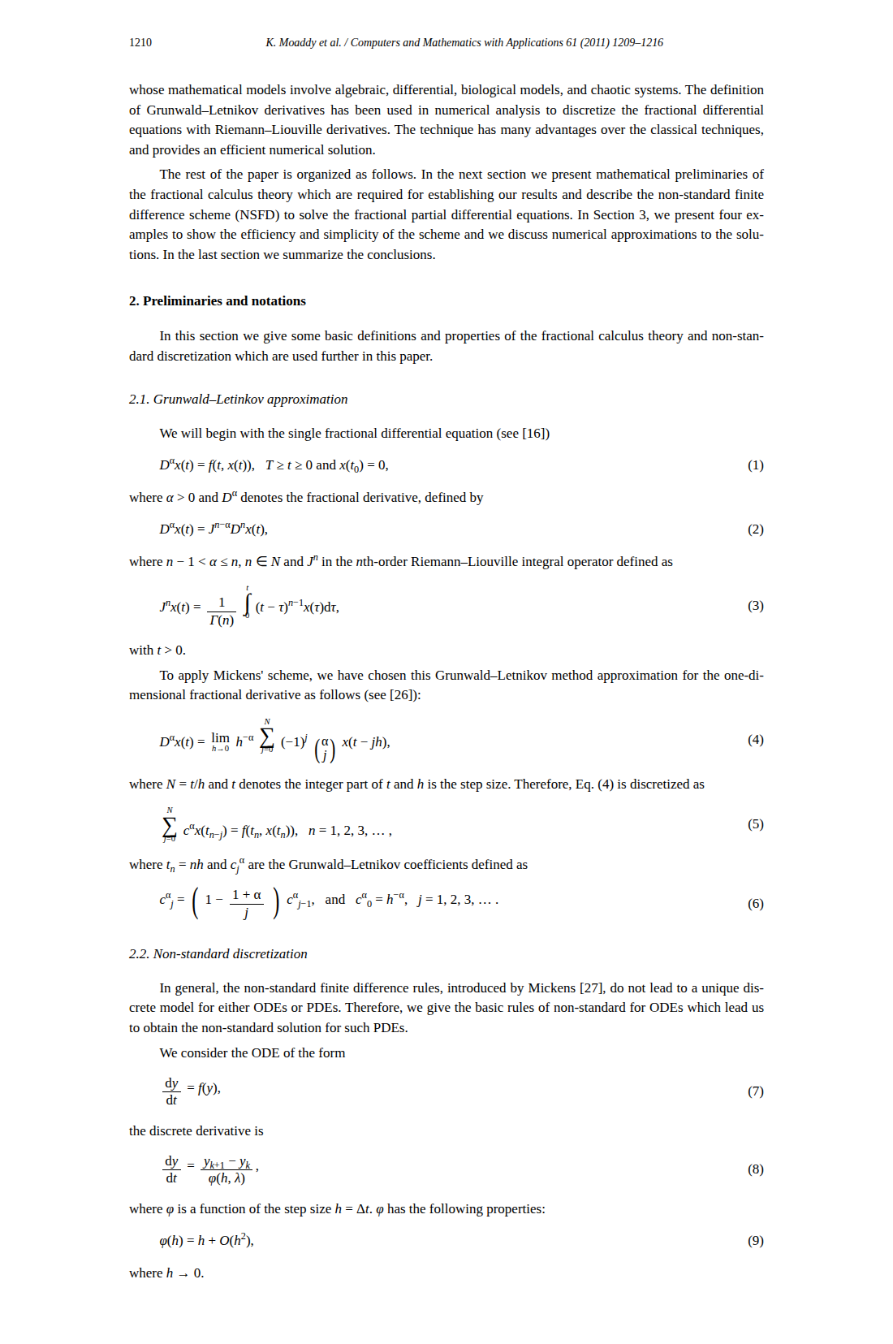1210 K. Moaddy et al. / Computers and Mathematics with Applications 61 (2011) 1209–1216
whose mathematical models involve algebraic, differential, biological models, and chaotic systems. The definition of Grunwald–Letnikov derivatives has been used in numerical analysis to discretize the fractional differential equations with Riemann–Liouville derivatives. The technique has many advantages over the classical techniques, and provides an efficient numerical solution.
The rest of the paper is organized as follows. In the next section we present mathematical preliminaries of the fractional calculus theory which are required for establishing our results and describe the non-standard finite difference scheme (NSFD) to solve the fractional partial differential equations. In Section 3, we present four examples to show the efficiency and simplicity of the scheme and we discuss numerical approximations to the solutions. In the last section we summarize the conclusions.
2. Preliminaries and notations
In this section we give some basic definitions and properties of the fractional calculus theory and non-standard discretization which are used further in this paper.
2.1. Grunwald–Letinkov approximation
We will begin with the single fractional differential equation (see [16])
Dαx(t) = f(t, x(t)), T ≥ t ≥ 0 and x(t0) = 0, (1)
where α > 0 and Dα denotes the fractional derivative, defined by
Dαx(t) = Jn−αDnx(t), (2)
where n − 1 < α ≤ n, n ∈ N and Jn in the nth-order Riemann–Liouville integral operator defined as
Jnx(t) = 1 Γ(n) t∫0 (t − τ)n−1x(τ)dτ, (3)
with t > 0.
To apply Mickens' scheme, we have chosen this Grunwald–Letnikov method approximation for the one-dimensional fractional derivative as follows (see [26]):
Dαx(t) = lim h→0 h−α N∑j=0 (−1)j (αj) x(t − jh), (4)
where N = t/h and t denotes the integer part of t and h is the step size. Therefore, Eq. (4) is discretized as
N∑j=0 cαx(tn−j) = f(tn, x(tn)), n = 1, 2, 3, … , (5)
where tn = nh and cjα are the Grunwald–Letnikov coefficients defined as
cαj = ( 1 − 1 + α j ) cαj−1, and cα0 = h−α, j = 1, 2, 3, … . (6)
2.2. Non-standard discretization
In general, the non-standard finite difference rules, introduced by Mickens [27], do not lead to a unique discrete model for either ODEs or PDEs. Therefore, we give the basic rules of non-standard for ODEs which lead us to obtain the non-standard solution for such PDEs.
We consider the ODE of the form
dy dt = f(y), (7)
the discrete derivative is
dy dt = yk+1 − yk φ(h, λ), (8)
where φ is a function of the step size h = Δt. φ has the following properties:
φ(h) = h + O(h2), (9)
where h → 0.